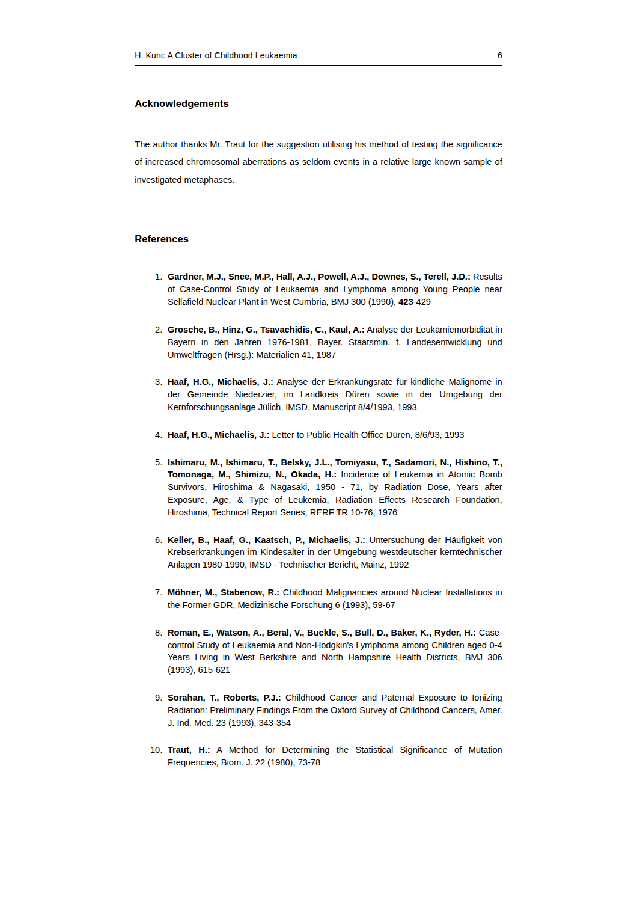H. Kuni: A Cluster of Childhood Leukaemia 6
Acknowledgements
The author thanks Mr. Traut for the suggestion utilising his method of testing the significance of increased chromosomal aberrations as seldom events in a relative large known sample of investigated metaphases.
References
Gardner, M.J., Snee, M.P., Hall, A.J., Powell, A.J., Downes, S., Terell, J.D.: Results of Case-Control Study of Leukaemia and Lymphoma among Young People near Sellafield Nuclear Plant in West Cumbria, BMJ 300 (1990), 423-429
Grosche, B., Hinz, G., Tsavachidis, C., Kaul, A.: Analyse der Leukämiemorbidität in Bayern in den Jahren 1976-1981, Bayer. Staatsmin. f. Landesentwicklung und Umweltfragen (Hrsg.): Materialien 41, 1987
Haaf, H.G., Michaelis, J.: Analyse der Erkrankungsrate für kindliche Malignome in der Gemeinde Niederzier, im Landkreis Düren sowie in der Umgebung der Kernforschungsanlage Jülich, IMSD, Manuscript 8/4/1993, 1993
Haaf, H.G., Michaelis, J.: Letter to Public Health Office Düren, 8/6/93, 1993
Ishimaru, M., Ishimaru, T., Belsky, J.L., Tomiyasu, T., Sadamori, N., Hishino, T., Tomonaga, M., Shimizu, N., Okada, H.: Incidence of Leukemia in Atomic Bomb Survivors, Hiroshima & Nagasaki, 1950 - 71, by Radiation Dose, Years after Exposure, Age, & Type of Leukemia, Radiation Effects Research Foundation, Hiroshima, Technical Report Series, RERF TR 10-76, 1976
Keller, B., Haaf, G., Kaatsch, P., Michaelis, J.: Untersuchung der Häufigkeit von Krebserkrankungen im Kindesalter in der Umgebung westdeutscher kerntechnischer Anlagen 1980-1990, IMSD - Technischer Bericht, Mainz, 1992
Möhner, M., Stabenow, R.: Childhood Malignancies around Nuclear Installations in the Former GDR, Medizinische Forschung 6 (1993), 59-67
Roman, E., Watson, A., Beral, V., Buckle, S., Bull, D., Baker, K., Ryder, H.: Case-control Study of Leukaemia and Non-Hodgkin's Lymphoma among Children aged 0-4 Years Living in West Berkshire and North Hampshire Health Districts, BMJ 306 (1993), 615-621
Sorahan, T., Roberts, P.J.: Childhood Cancer and Paternal Exposure to Ionizing Radiation: Preliminary Findings From the Oxford Survey of Childhood Cancers, Amer. J. Ind. Med. 23 (1993), 343-354
Traut, H.: A Method for Determining the Statistical Significance of Mutation Frequencies, Biom. J. 22 (1980), 73-78